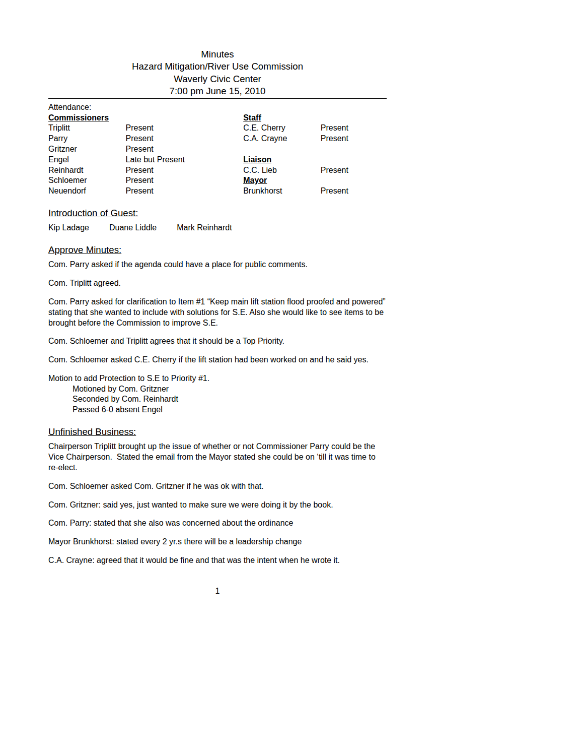Minutes
Hazard Mitigation/River Use Commission
Waverly Civic Center
7:00 pm June 15, 2010
Attendance:
| Commissioners | | Staff | |
| Triplitt | Present | C.E. Cherry | Present |
| Parry | Present | C.A. Crayne | Present |
| Gritzner | Present | | |
| Engel | Late but Present | Liaison | |
| Reinhardt | Present | C.C. Lieb | Present |
| Schloemer | Present | Mayor | |
| Neuendorf | Present | Brunkhorst | Present |
Introduction of Guest:
| Kip Ladage | Duane Liddle | Mark Reinhardt |
Approve Minutes:
Com. Parry asked if the agenda could have a place for public comments.
Com. Triplitt agreed.
Com. Parry asked for clarification to Item #1 “Keep main lift station flood proofed and powered” stating that she wanted to include with solutions for S.E. Also she would like to see items to be brought before the Commission to improve S.E.
Com. Schloemer and Triplitt agrees that it should be a Top Priority.
Com. Schloemer asked C.E. Cherry if the lift station had been worked on and he said yes.
Motion to add Protection to S.E to Priority #1.
Motioned by Com. Gritzner
Seconded by Com. Reinhardt
Passed 6-0 absent Engel
Unfinished Business:
Chairperson Triplitt brought up the issue of whether or not Commissioner Parry could be the Vice Chairperson. Stated the email from the Mayor stated she could be on ‘till it was time to re-elect.
Com. Schloemer asked Com. Gritzner if he was ok with that.
Com. Gritzner: said yes, just wanted to make sure we were doing it by the book.
Com. Parry: stated that she also was concerned about the ordinance
Mayor Brunkhorst: stated every 2 yr.s there will be a leadership change
C.A. Crayne: agreed that it would be fine and that was the intent when he wrote it.
1